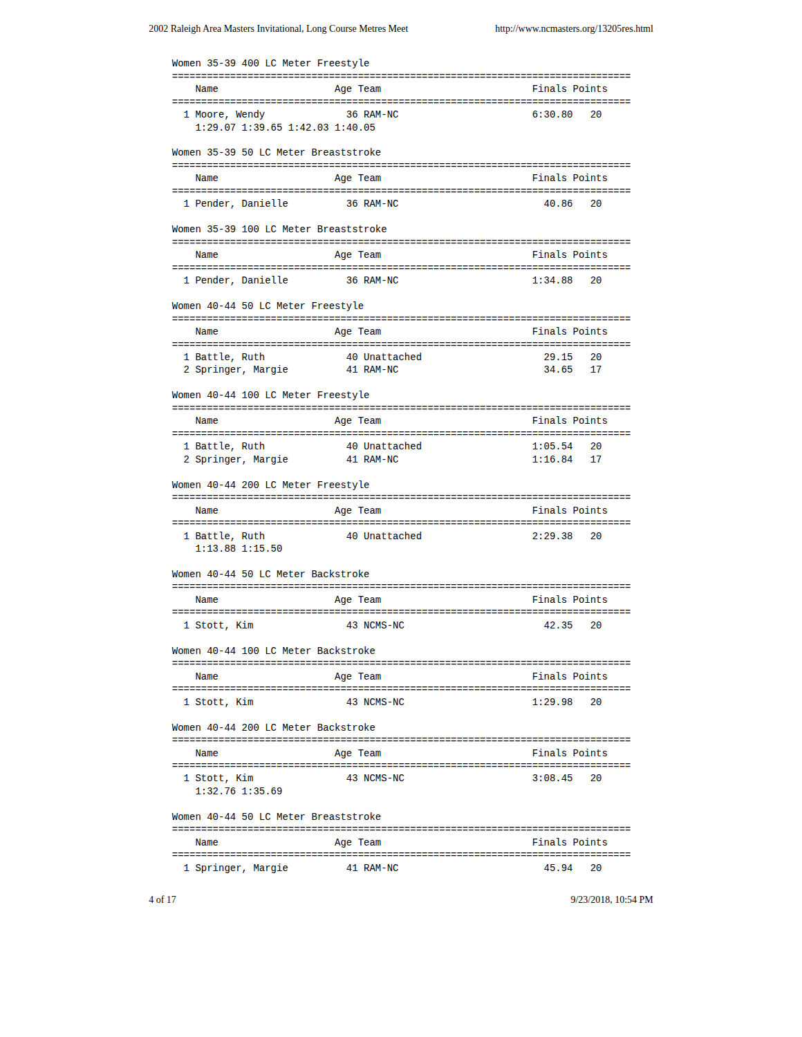2002 Raleigh Area Masters Invitational, Long Course Metres Meet
http://www.ncmasters.org/13205res.html
    Women 35-39 400 LC Meter Freestyle
    ===============================================================================
        Name                    Age Team                          Finals Points
    ===============================================================================
      1 Moore, Wendy              36 RAM-NC                       6:30.80   20
        1:29.07 1:39.65 1:42.03 1:40.05

    Women 35-39 50 LC Meter Breaststroke
    ===============================================================================
        Name                    Age Team                          Finals Points
    ===============================================================================
      1 Pender, Danielle          36 RAM-NC                         40.86   20

    Women 35-39 100 LC Meter Breaststroke
    ===============================================================================
        Name                    Age Team                          Finals Points
    ===============================================================================
      1 Pender, Danielle          36 RAM-NC                       1:34.88   20

    Women 40-44 50 LC Meter Freestyle
    ===============================================================================
        Name                    Age Team                          Finals Points
    ===============================================================================
      1 Battle, Ruth              40 Unattached                     29.15   20
      2 Springer, Margie          41 RAM-NC                         34.65   17

    Women 40-44 100 LC Meter Freestyle
    ===============================================================================
        Name                    Age Team                          Finals Points
    ===============================================================================
      1 Battle, Ruth              40 Unattached                   1:05.54   20
      2 Springer, Margie          41 RAM-NC                       1:16.84   17

    Women 40-44 200 LC Meter Freestyle
    ===============================================================================
        Name                    Age Team                          Finals Points
    ===============================================================================
      1 Battle, Ruth              40 Unattached                   2:29.38   20
        1:13.88 1:15.50

    Women 40-44 50 LC Meter Backstroke
    ===============================================================================
        Name                    Age Team                          Finals Points
    ===============================================================================
      1 Stott, Kim                43 NCMS-NC                        42.35   20

    Women 40-44 100 LC Meter Backstroke
    ===============================================================================
        Name                    Age Team                          Finals Points
    ===============================================================================
      1 Stott, Kim                43 NCMS-NC                      1:29.98   20

    Women 40-44 200 LC Meter Backstroke
    ===============================================================================
        Name                    Age Team                          Finals Points
    ===============================================================================
      1 Stott, Kim                43 NCMS-NC                      3:08.45   20
        1:32.76 1:35.69

    Women 40-44 50 LC Meter Breaststroke
    ===============================================================================
        Name                    Age Team                          Finals Points
    ===============================================================================
      1 Springer, Margie          41 RAM-NC                         45.94   20
4 of 17
9/23/2018, 10:54 PM